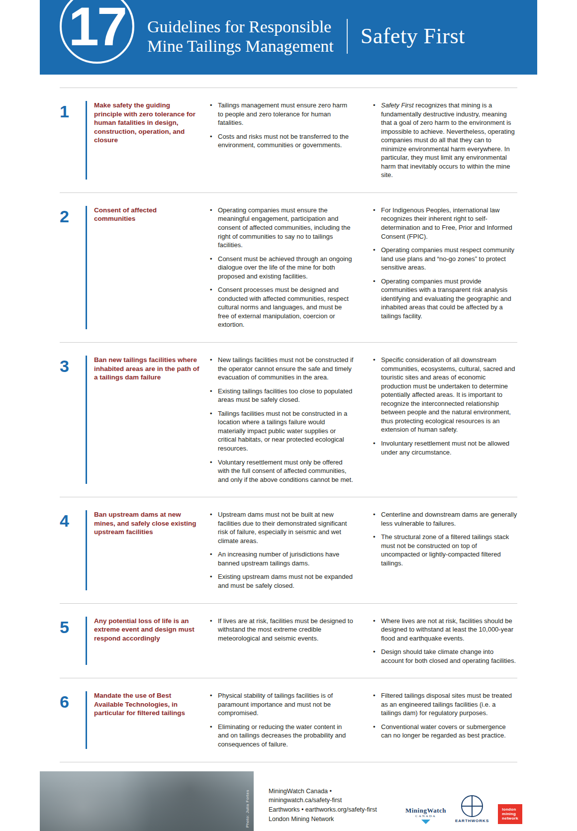17
Guidelines for Responsible
Mine Tailings Management
Safety First
1
Make safety the guiding principle with zero tolerance for human fatalities in design, construction, operation, and closure
Tailings management must ensure zero harm to people and zero tolerance for human fatalities.
Costs and risks must not be transferred to the environment, communities or governments.
Safety First recognizes that mining is a fundamentally destructive industry, meaning that a goal of zero harm to the environment is impossible to achieve. Nevertheless, operating companies must do all that they can to minimize environmental harm everywhere. In particular, they must limit any environmental harm that inevitably occurs to within the mine site.
2
Consent of affected communities
Operating companies must ensure the meaningful engagement, participation and consent of affected communities, including the right of communities to say no to tailings facilities.
Consent must be achieved through an ongoing dialogue over the life of the mine for both proposed and existing facilities.
Consent processes must be designed and conducted with affected communities, respect cultural norms and languages, and must be free of external manipulation, coercion or extortion.
For Indigenous Peoples, international law recognizes their inherent right to self-determination and to Free, Prior and Informed Consent (FPIC).
Operating companies must respect community land use plans and “no-go zones” to protect sensitive areas.
Operating companies must provide communities with a transparent risk analysis identifying and evaluating the geographic and inhabited areas that could be affected by a tailings facility.
3
Ban new tailings facilities where inhabited areas are in the path of a tailings dam failure
New tailings facilities must not be constructed if the operator cannot ensure the safe and timely evacuation of communities in the area.
Existing tailings facilities too close to populated areas must be safely closed.
Tailings facilities must not be constructed in a location where a tailings failure would materially impact public water supplies or critical habitats, or near protected ecological resources.
Voluntary resettlement must only be offered with the full consent of affected communities, and only if the above conditions cannot be met.
Specific consideration of all downstream communities, ecosystems, cultural, sacred and touristic sites and areas of economic production must be undertaken to determine potentially affected areas. It is important to recognize the interconnected relationship between people and the natural environment, thus protecting ecological resources is an extension of human safety.
Involuntary resettlement must not be allowed under any circumstance.
4
Ban upstream dams at new mines, and safely close existing upstream facilities
Upstream dams must not be built at new facilities due to their demonstrated significant risk of failure, especially in seismic and wet climate areas.
An increasing number of jurisdictions have banned upstream tailings dams.
Existing upstream dams must not be expanded and must be safely closed.
Centerline and downstream dams are generally less vulnerable to failures.
The structural zone of a filtered tailings stack must not be constructed on top of uncompacted or lightly-compacted filtered tailings.
5
Any potential loss of life is an extreme event and design must respond accordingly
If lives are at risk, facilities must be designed to withstand the most extreme credible meteorological and seismic events.
Where lives are not at risk, facilities should be designed to withstand at least the 10,000-year flood and earthquake events.
Design should take climate change into account for both closed and operating facilities.
6
Mandate the use of Best Available Technologies, in particular for filtered tailings
Physical stability of tailings facilities is of paramount importance and must not be compromised.
Eliminating or reducing the water content in and on tailings decreases the probability and consequences of failure.
Filtered tailings disposal sites must be treated as an engineered tailings facilities (i.e. a tailings dam) for regulatory purposes.
Conventional water covers or submergence can no longer be regarded as best practice.
Photo: Julia Fortes
MiningWatch Canada • miningwatch.ca/safety-first
Earthworks • earthworks.org/safety-first
London Mining Network
MiningWatchCANADA
EARTHWORKS
london
mining
network